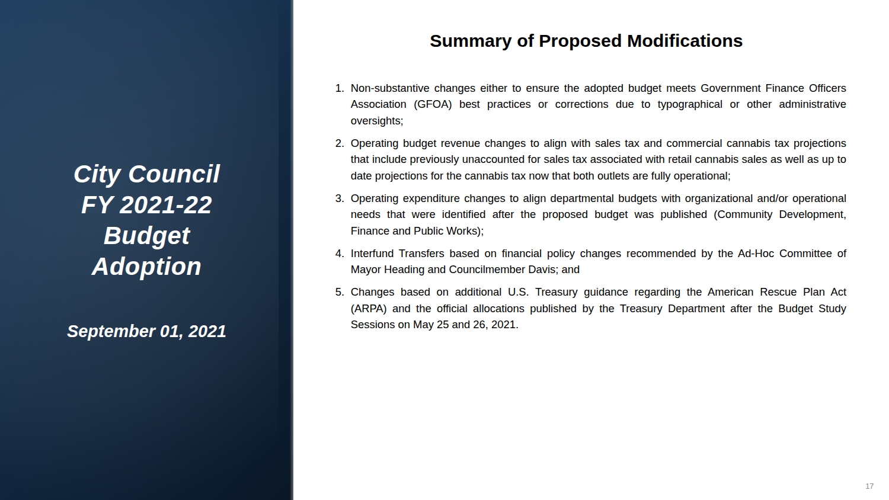City Council
FY 2021-22
Budget
Adoption
September 01, 2021
Summary of Proposed Modifications
Non-substantive changes either to ensure the adopted budget meets Government Finance Officers Association (GFOA) best practices or corrections due to typographical or other administrative oversights;
Operating budget revenue changes to align with sales tax and commercial cannabis tax projections that include previously unaccounted for sales tax associated with retail cannabis sales as well as up to date projections for the cannabis tax now that both outlets are fully operational;
Operating expenditure changes to align departmental budgets with organizational and/or operational needs that were identified after the proposed budget was published (Community Development, Finance and Public Works);
Interfund Transfers based on financial policy changes recommended by the Ad-Hoc Committee of Mayor Heading and Councilmember Davis; and
Changes based on additional U.S. Treasury guidance regarding the American Rescue Plan Act (ARPA) and the official allocations published by the Treasury Department after the Budget Study Sessions on May 25 and 26, 2021.
17